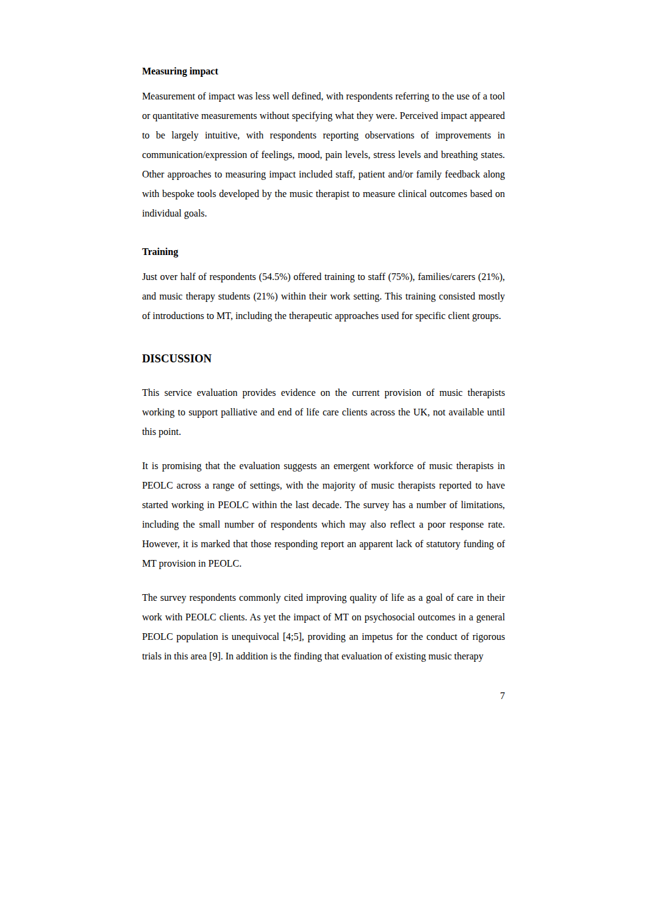Measuring impact
Measurement of impact was less well defined, with respondents referring to the use of a tool or quantitative measurements without specifying what they were. Perceived impact appeared to be largely intuitive, with respondents reporting observations of improvements in communication/expression of feelings, mood, pain levels, stress levels and breathing states. Other approaches to measuring impact included staff, patient and/or family feedback along with bespoke tools developed by the music therapist to measure clinical outcomes based on individual goals.
Training
Just over half of respondents (54.5%) offered training to staff (75%), families/carers (21%), and music therapy students (21%) within their work setting. This training consisted mostly of introductions to MT, including the therapeutic approaches used for specific client groups.
DISCUSSION
This service evaluation provides evidence on the current provision of music therapists working to support palliative and end of life care clients across the UK, not available until this point.
It is promising that the evaluation suggests an emergent workforce of music therapists in PEOLC across a range of settings, with the majority of music therapists reported to have started working in PEOLC within the last decade. The survey has a number of limitations, including the small number of respondents which may also reflect a poor response rate. However, it is marked that those responding report an apparent lack of statutory funding of MT provision in PEOLC.
The survey respondents commonly cited improving quality of life as a goal of care in their work with PEOLC clients. As yet the impact of MT on psychosocial outcomes in a general PEOLC population is unequivocal [4;5], providing an impetus for the conduct of rigorous trials in this area [9]. In addition is the finding that evaluation of existing music therapy
7